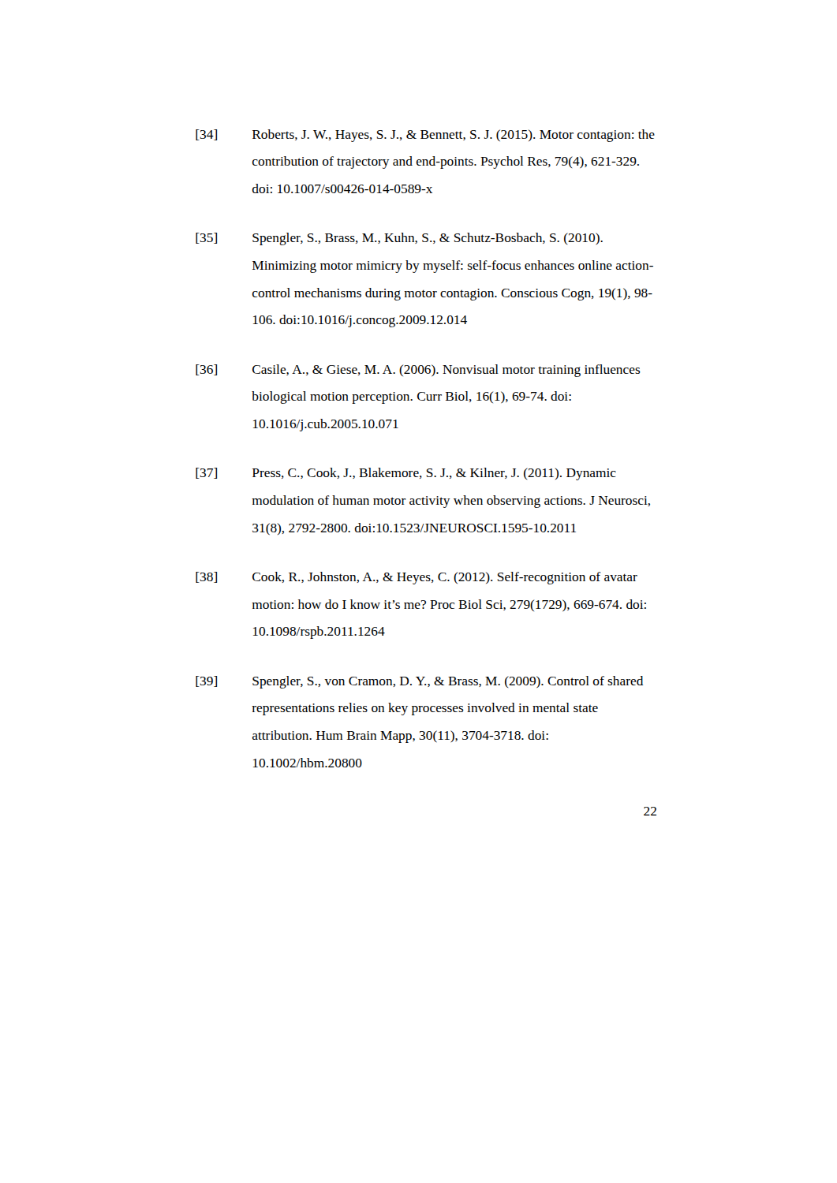[34] Roberts, J. W., Hayes, S. J., & Bennett, S. J. (2015). Motor contagion: the contribution of trajectory and end-points. Psychol Res, 79(4), 621-329. doi: 10.1007/s00426-014-0589-x
[35] Spengler, S., Brass, M., Kuhn, S., & Schutz-Bosbach, S. (2010). Minimizing motor mimicry by myself: self-focus enhances online action-control mechanisms during motor contagion. Conscious Cogn, 19(1), 98-106. doi:10.1016/j.concog.2009.12.014
[36] Casile, A., & Giese, M. A. (2006). Nonvisual motor training influences biological motion perception. Curr Biol, 16(1), 69-74. doi: 10.1016/j.cub.2005.10.071
[37] Press, C., Cook, J., Blakemore, S. J., & Kilner, J. (2011). Dynamic modulation of human motor activity when observing actions. J Neurosci, 31(8), 2792-2800. doi:10.1523/JNEUROSCI.1595-10.2011
[38] Cook, R., Johnston, A., & Heyes, C. (2012). Self-recognition of avatar motion: how do I know it’s me? Proc Biol Sci, 279(1729), 669-674. doi: 10.1098/rspb.2011.1264
[39] Spengler, S., von Cramon, D. Y., & Brass, M. (2009). Control of shared representations relies on key processes involved in mental state attribution. Hum Brain Mapp, 30(11), 3704-3718. doi: 10.1002/hbm.20800
22